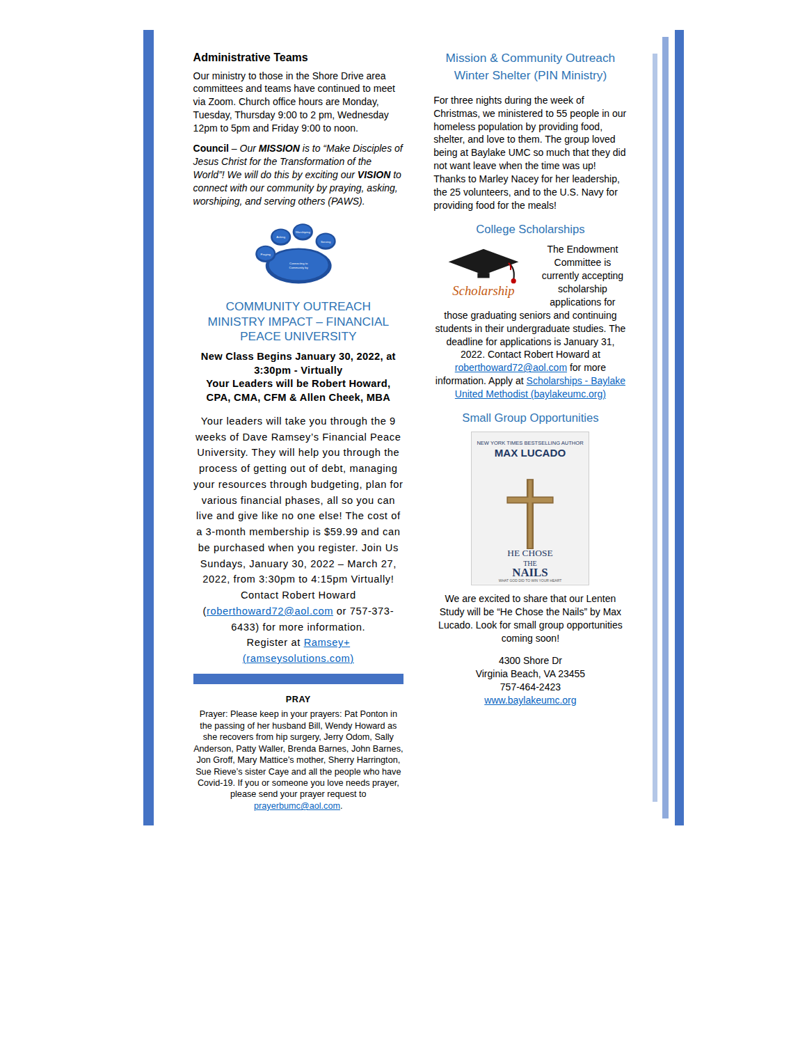Administrative Teams
Our ministry to those in the Shore Drive area committees and teams have continued to meet via Zoom. Church office hours are Monday, Tuesday, Thursday 9:00 to 2 pm, Wednesday 12pm to 5pm and Friday 9:00 to noon.
Council – Our MISSION is to “Make Disciples of Jesus Christ for the Transformation of the World”! We will do this by exciting our VISION to connect with our community by praying, asking, worshiping, and serving others (PAWS).
Praying Asking Worshiping Serving Connecting to Community by
COMMUNITY OUTREACH
MINISTRY IMPACT – FINANCIAL PEACE UNIVERSITY
New Class Begins January 30, 2022, at 3:30pm - Virtually
Your Leaders will be Robert Howard, CPA, CMA, CFM & Allen Cheek, MBA
Your leaders will take you through the 9 weeks of Dave Ramsey’s Financial Peace University. They will help you through the process of getting out of debt, managing your resources through budgeting, plan for various financial phases, all so you can live and give like no one else! The cost of a 3-month membership is $59.99 and can be purchased when you register. Join Us Sundays, January 30, 2022 – March 27, 2022, from 3:30pm to 4:15pm Virtually! Contact Robert Howard (roberthoward72@aol.com or 757-373-6433) for more information.
Register at Ramsey+ (ramseysolutions.com)
PRAY
Prayer: Please keep in your prayers: Pat Ponton in the passing of her husband Bill, Wendy Howard as she recovers from hip surgery, Jerry Odom, Sally Anderson, Patty Waller, Brenda Barnes, John Barnes, Jon Groff, Mary Mattice’s mother, Sherry Harrington, Sue Rieve’s sister Caye and all the people who have Covid-19. If you or someone you love needs prayer, please send your prayer request to prayerbumc@aol.com.
Mission & Community Outreach
Winter Shelter (PIN Ministry)
For three nights during the week of Christmas, we ministered to 55 people in our homeless population by providing food, shelter, and love to them. The group loved being at Baylake UMC so much that they did not want leave when the time was up! Thanks to Marley Nacey for her leadership, the 25 volunteers, and to the U.S. Navy for providing food for the meals!
College Scholarships
Scholarship
The Endowment Committee is currently accepting scholarship applications for those graduating seniors and continuing students in their undergraduate studies. The deadline for applications is January 31, 2022. Contact Robert Howard at roberthoward72@aol.com for more information. Apply at Scholarships - Baylake United Methodist (baylakeumc.org)
Small Group Opportunities
NEW YORK TIMES BESTSELLING AUTHOR MAX LUCADO HE CHOSE THE NAILS WHAT GOD DID TO WIN YOUR HEART
We are excited to share that our Lenten Study will be “He Chose the Nails” by Max Lucado. Look for small group opportunities coming soon!
4300 Shore Dr
Virginia Beach, VA 23455
757-464-2423
www.baylakeumc.org